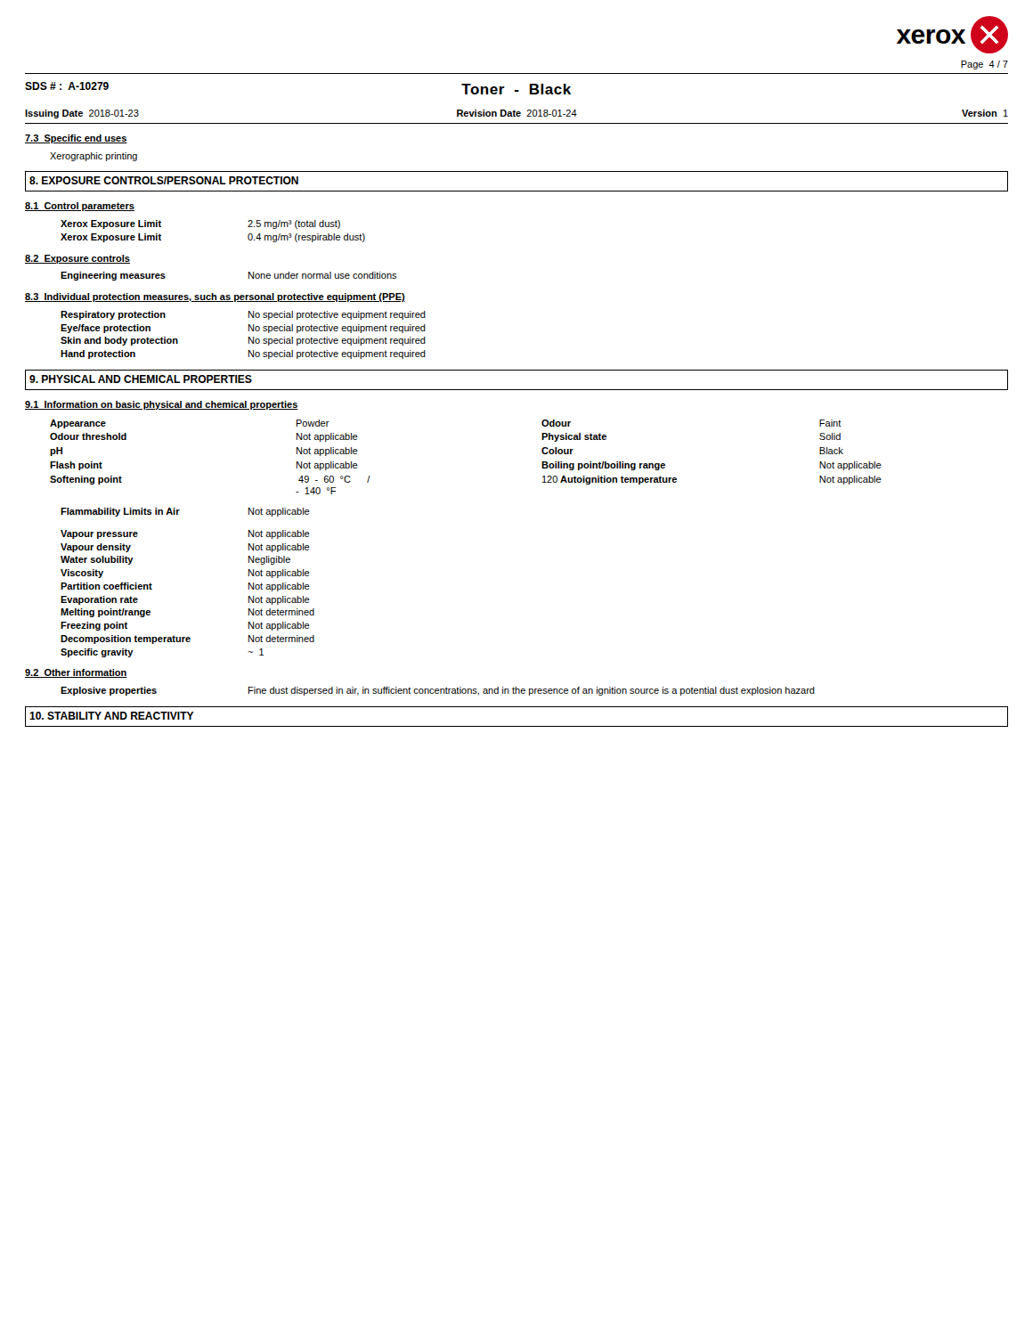xerox
Page 4 / 7
| SDS # : A-10279 | Toner - Black | |
| Issuing Date 2018-01-23 | Revision Date 2018-01-24 | Version 1 |
7.3 Specific end uses
Xerographic printing
8. EXPOSURE CONTROLS/PERSONAL PROTECTION
8.1 Control parameters
Xerox Exposure Limit
2.5 mg/m³ (total dust)
Xerox Exposure Limit
0.4 mg/m³ (respirable dust)
8.2 Exposure controls
Engineering measures
None under normal use conditions
8.3 Individual protection measures, such as personal protective equipment (PPE)
Respiratory protection
No special protective equipment required
Eye/face protection
No special protective equipment required
Skin and body protection
No special protective equipment required
Hand protection
No special protective equipment required
9. PHYSICAL AND CHEMICAL PROPERTIES
9.1 Information on basic physical and chemical properties
| Appearance | Powder | Odour | Faint |
| Odour threshold | Not applicable | Physical state | Solid |
| pH | Not applicable | Colour | Black |
| Flash point | Not applicable | Boiling point/boiling range | Not applicable |
| Softening point | 49 - 60 °C / - 140 °F | 120 Autoignition temperature | Not applicable |
Flammability Limits in Air
Not applicable
Vapour pressure
Not applicable
Vapour density
Not applicable
Water solubility
Negligible
Viscosity
Not applicable
Partition coefficient
Not applicable
Evaporation rate
Not applicable
Melting point/range
Not determined
Freezing point
Not applicable
Decomposition temperature
Not determined
Specific gravity
~ 1
9.2 Other information
Explosive properties
Fine dust dispersed in air, in sufficient concentrations, and in the presence of an ignition source is a potential dust explosion hazard
10. STABILITY AND REACTIVITY